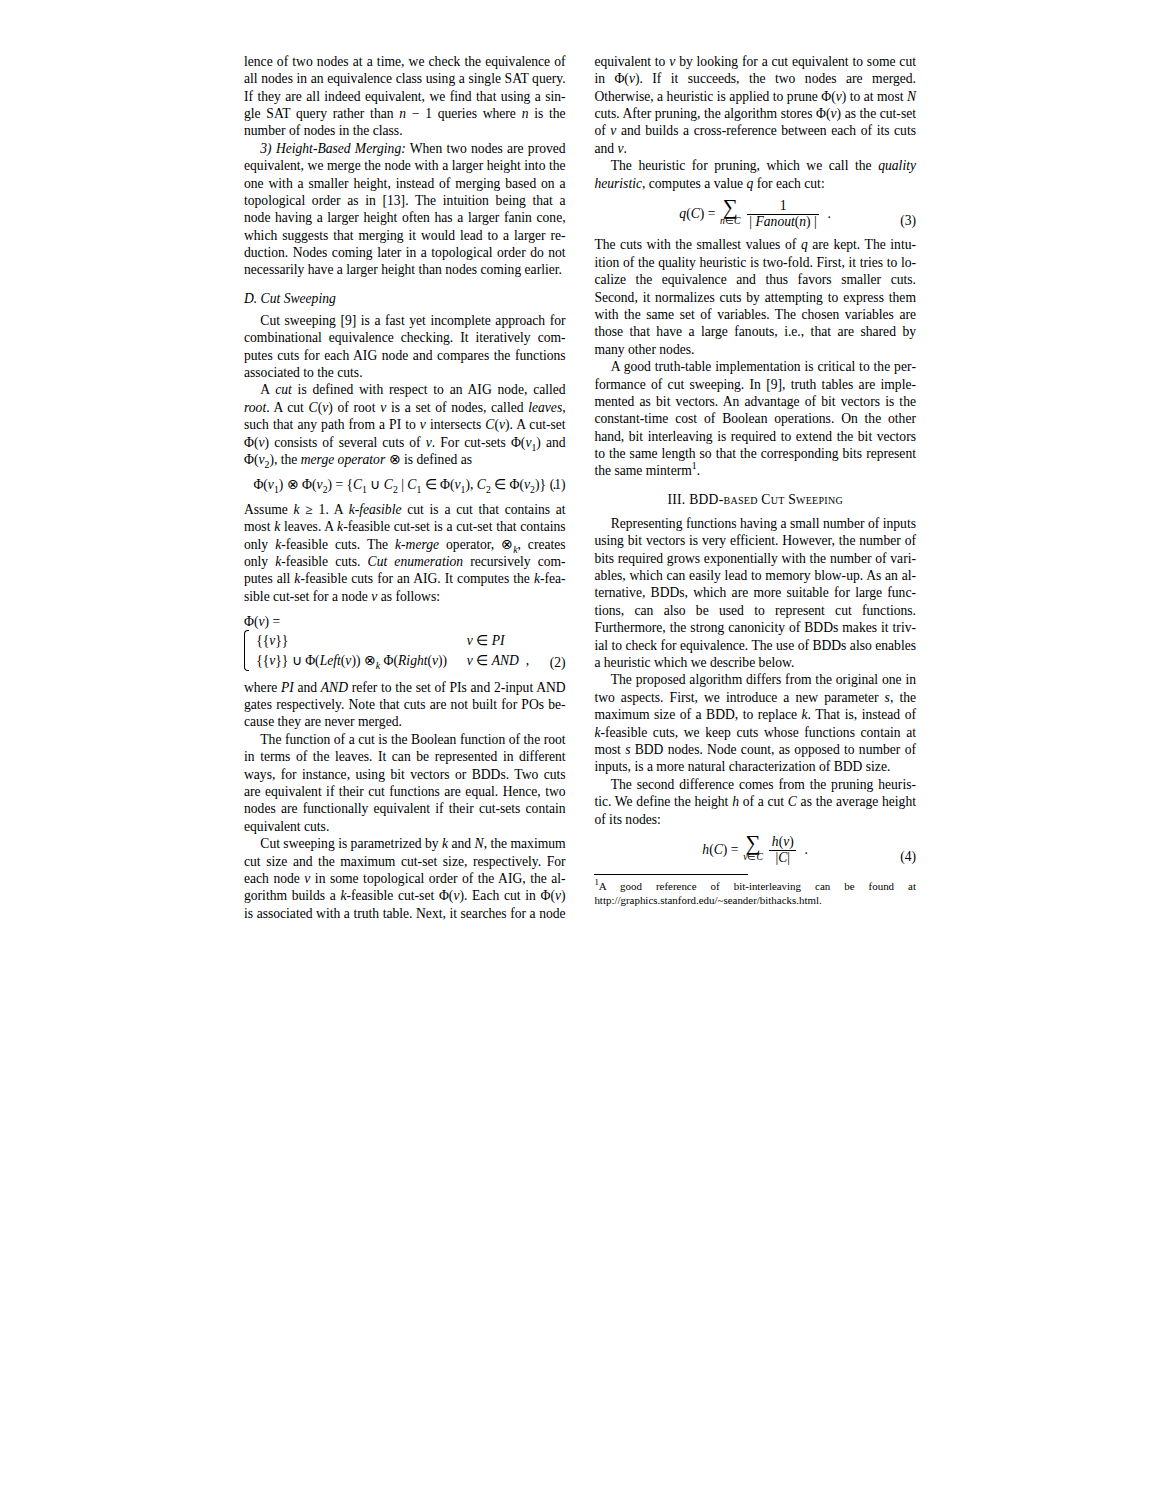lence of two nodes at a time, we check the equivalence of all nodes in an equivalence class using a single SAT query. If they are all indeed equivalent, we find that using a single SAT query rather than n − 1 queries where n is the number of nodes in the class.
3) Height-Based Merging: When two nodes are proved equivalent, we merge the node with a larger height into the one with a smaller height, instead of merging based on a topological order as in [13]. The intuition being that a node having a larger height often has a larger fanin cone, which suggests that merging it would lead to a larger reduction. Nodes coming later in a topological order do not necessarily have a larger height than nodes coming earlier.
D. Cut Sweeping
Cut sweeping [9] is a fast yet incomplete approach for combinational equivalence checking. It iteratively computes cuts for each AIG node and compares the functions associated to the cuts.
A cut is defined with respect to an AIG node, called root. A cut C(v) of root v is a set of nodes, called leaves, such that any path from a PI to v intersects C(v). A cut-set Φ(v) consists of several cuts of v. For cut-sets Φ(v1) and Φ(v2), the merge operator ⊗ is defined as
Φ(v1) ⊗ Φ(v2) = {C1 ∪ C2 | C1 ∈ Φ(v1), C2 ∈ Φ(v2)} . (1)
Assume k ≥ 1. A k-feasible cut is a cut that contains at most k leaves. A k-feasible cut-set is a cut-set that contains only k-feasible cuts. The k-merge operator, ⊗k, creates only k-feasible cuts. Cut enumeration recursively computes all k-feasible cuts for an AIG. It computes the k-feasible cut-set for a node v as follows:
Φ(v) =
| {{ v }} | v ∈ PI |
| {{ v }} ∪ Φ( Left ( v )) ⊗ k Φ( Right ( v )) | v ∈ AND , |
(2)
where PI and AND refer to the set of PIs and 2-input AND gates respectively. Note that cuts are not built for POs because they are never merged.
The function of a cut is the Boolean function of the root in terms of the leaves. It can be represented in different ways, for instance, using bit vectors or BDDs. Two cuts are equivalent if their cut functions are equal. Hence, two nodes are functionally equivalent if their cut-sets contain equivalent cuts.
Cut sweeping is parametrized by k and N, the maximum cut size and the maximum cut-set size, respectively. For each node v in some topological order of the AIG, the algorithm builds a k-feasible cut-set Φ(v). Each cut in Φ(v) is associated with a truth table. Next, it searches for a node equivalent to v by looking for a cut equivalent to some cut in Φ(v). If it succeeds, the two nodes are merged. Otherwise, a heuristic is applied to prune Φ(v) to at most N cuts. After pruning, the algorithm stores Φ(v) as the cut-set of v and builds a cross-reference between each of its cuts and v.
The heuristic for pruning, which we call the quality heuristic, computes a value q for each cut:
q(C) = ∑n∈C 1| Fanout(n) | . (3)
The cuts with the smallest values of q are kept. The intuition of the quality heuristic is two-fold. First, it tries to localize the equivalence and thus favors smaller cuts. Second, it normalizes cuts by attempting to express them with the same set of variables. The chosen variables are those that have a large fanouts, i.e., that are shared by many other nodes.
A good truth-table implementation is critical to the performance of cut sweeping. In [9], truth tables are implemented as bit vectors. An advantage of bit vectors is the constant-time cost of Boolean operations. On the other hand, bit interleaving is required to extend the bit vectors to the same length so that the corresponding bits represent the same minterm1.
III. BDD-based Cut Sweeping
Representing functions having a small number of inputs using bit vectors is very efficient. However, the number of bits required grows exponentially with the number of variables, which can easily lead to memory blow-up. As an alternative, BDDs, which are more suitable for large functions, can also be used to represent cut functions. Furthermore, the strong canonicity of BDDs makes it trivial to check for equivalence. The use of BDDs also enables a heuristic which we describe below.
The proposed algorithm differs from the original one in two aspects. First, we introduce a new parameter s, the maximum size of a BDD, to replace k. That is, instead of k-feasible cuts, we keep cuts whose functions contain at most s BDD nodes. Node count, as opposed to number of inputs, is a more natural characterization of BDD size.
The second difference comes from the pruning heuristic. We define the height h of a cut C as the average height of its nodes:
h(C) = ∑v∈C h(v)|C| . (4)
1A good reference of bit-interleaving can be found at http://graphics.stanford.edu/~seander/bithacks.html.